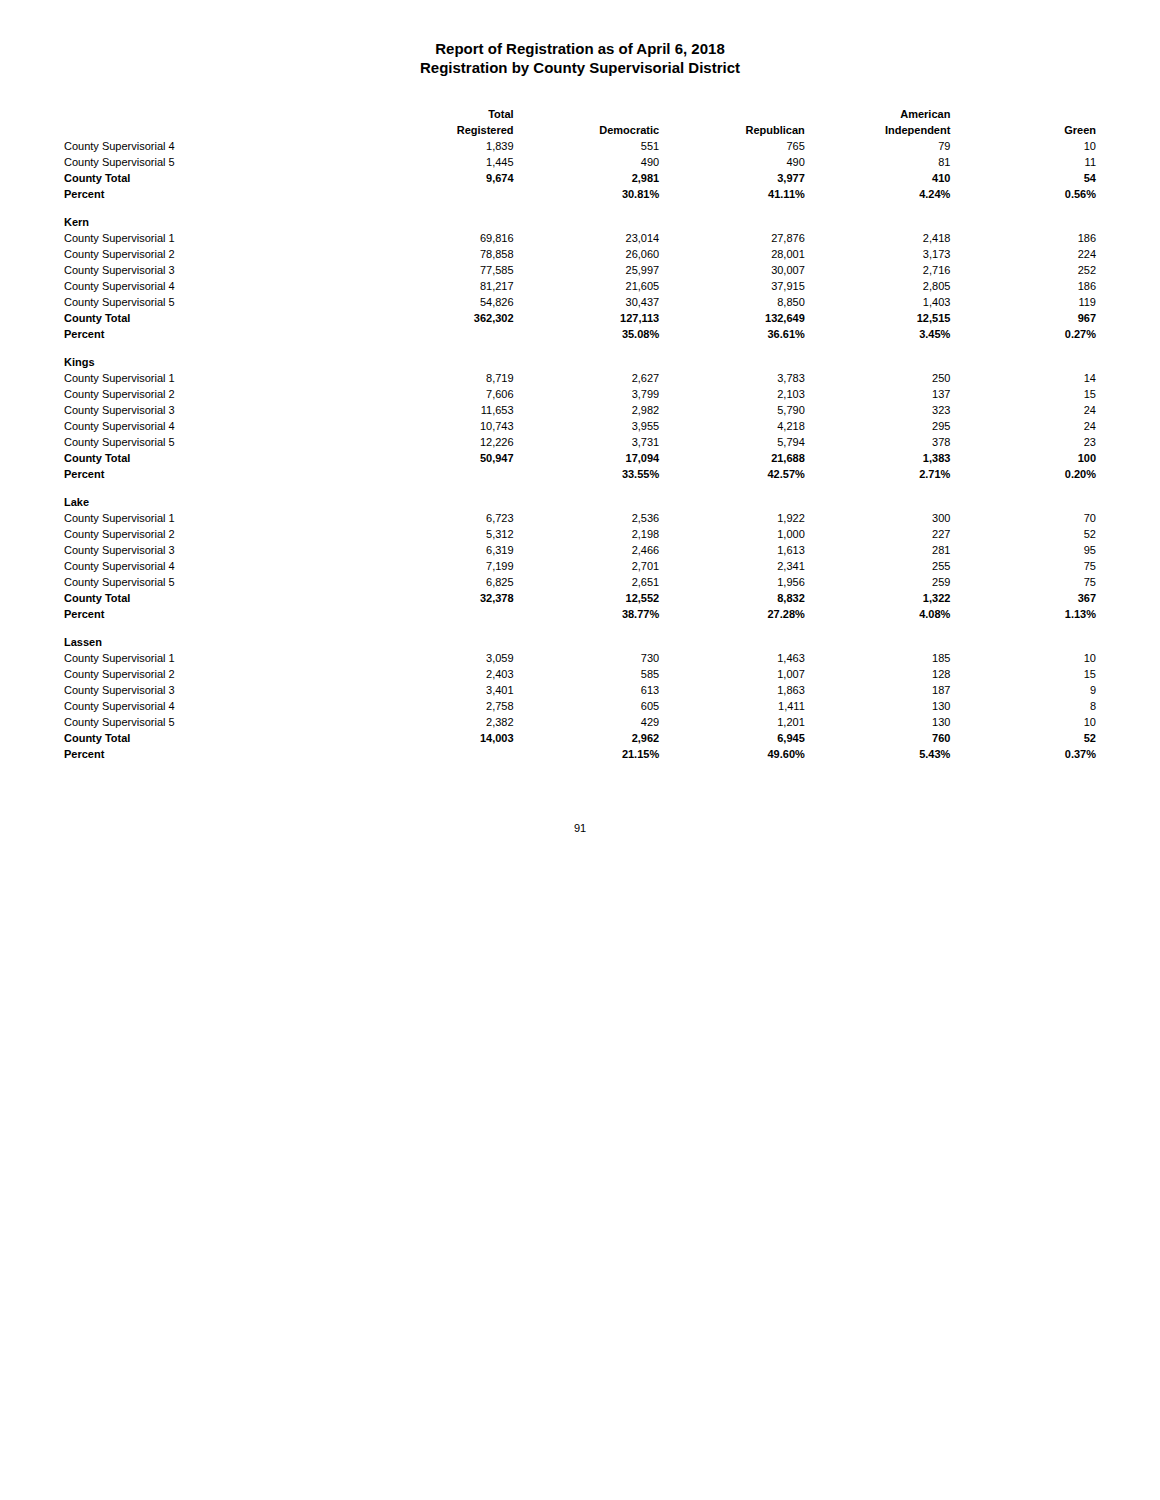Report of Registration as of April 6, 2018
Registration by County Supervisorial District
| | Total | | | American | |
| --- | --- | --- | --- | --- | --- |
| | Registered | Democratic | Republican | Independent | Green |
| County Supervisorial 4 | 1,839 | 551 | 765 | 79 | 10 |
| County Supervisorial 5 | 1,445 | 490 | 490 | 81 | 11 |
| County Total | 9,674 | 2,981 | 3,977 | 410 | 54 |
| Percent | | 30.81% | 41.11% | 4.24% | 0.56% |
| Kern |
| County Supervisorial 1 | 69,816 | 23,014 | 27,876 | 2,418 | 186 |
| County Supervisorial 2 | 78,858 | 26,060 | 28,001 | 3,173 | 224 |
| County Supervisorial 3 | 77,585 | 25,997 | 30,007 | 2,716 | 252 |
| County Supervisorial 4 | 81,217 | 21,605 | 37,915 | 2,805 | 186 |
| County Supervisorial 5 | 54,826 | 30,437 | 8,850 | 1,403 | 119 |
| County Total | 362,302 | 127,113 | 132,649 | 12,515 | 967 |
| Percent | | 35.08% | 36.61% | 3.45% | 0.27% |
| Kings |
| County Supervisorial 1 | 8,719 | 2,627 | 3,783 | 250 | 14 |
| County Supervisorial 2 | 7,606 | 3,799 | 2,103 | 137 | 15 |
| County Supervisorial 3 | 11,653 | 2,982 | 5,790 | 323 | 24 |
| County Supervisorial 4 | 10,743 | 3,955 | 4,218 | 295 | 24 |
| County Supervisorial 5 | 12,226 | 3,731 | 5,794 | 378 | 23 |
| County Total | 50,947 | 17,094 | 21,688 | 1,383 | 100 |
| Percent | | 33.55% | 42.57% | 2.71% | 0.20% |
| Lake |
| County Supervisorial 1 | 6,723 | 2,536 | 1,922 | 300 | 70 |
| County Supervisorial 2 | 5,312 | 2,198 | 1,000 | 227 | 52 |
| County Supervisorial 3 | 6,319 | 2,466 | 1,613 | 281 | 95 |
| County Supervisorial 4 | 7,199 | 2,701 | 2,341 | 255 | 75 |
| County Supervisorial 5 | 6,825 | 2,651 | 1,956 | 259 | 75 |
| County Total | 32,378 | 12,552 | 8,832 | 1,322 | 367 |
| Percent | | 38.77% | 27.28% | 4.08% | 1.13% |
| Lassen |
| County Supervisorial 1 | 3,059 | 730 | 1,463 | 185 | 10 |
| County Supervisorial 2 | 2,403 | 585 | 1,007 | 128 | 15 |
| County Supervisorial 3 | 3,401 | 613 | 1,863 | 187 | 9 |
| County Supervisorial 4 | 2,758 | 605 | 1,411 | 130 | 8 |
| County Supervisorial 5 | 2,382 | 429 | 1,201 | 130 | 10 |
| County Total | 14,003 | 2,962 | 6,945 | 760 | 52 |
| Percent | | 21.15% | 49.60% | 5.43% | 0.37% |
91